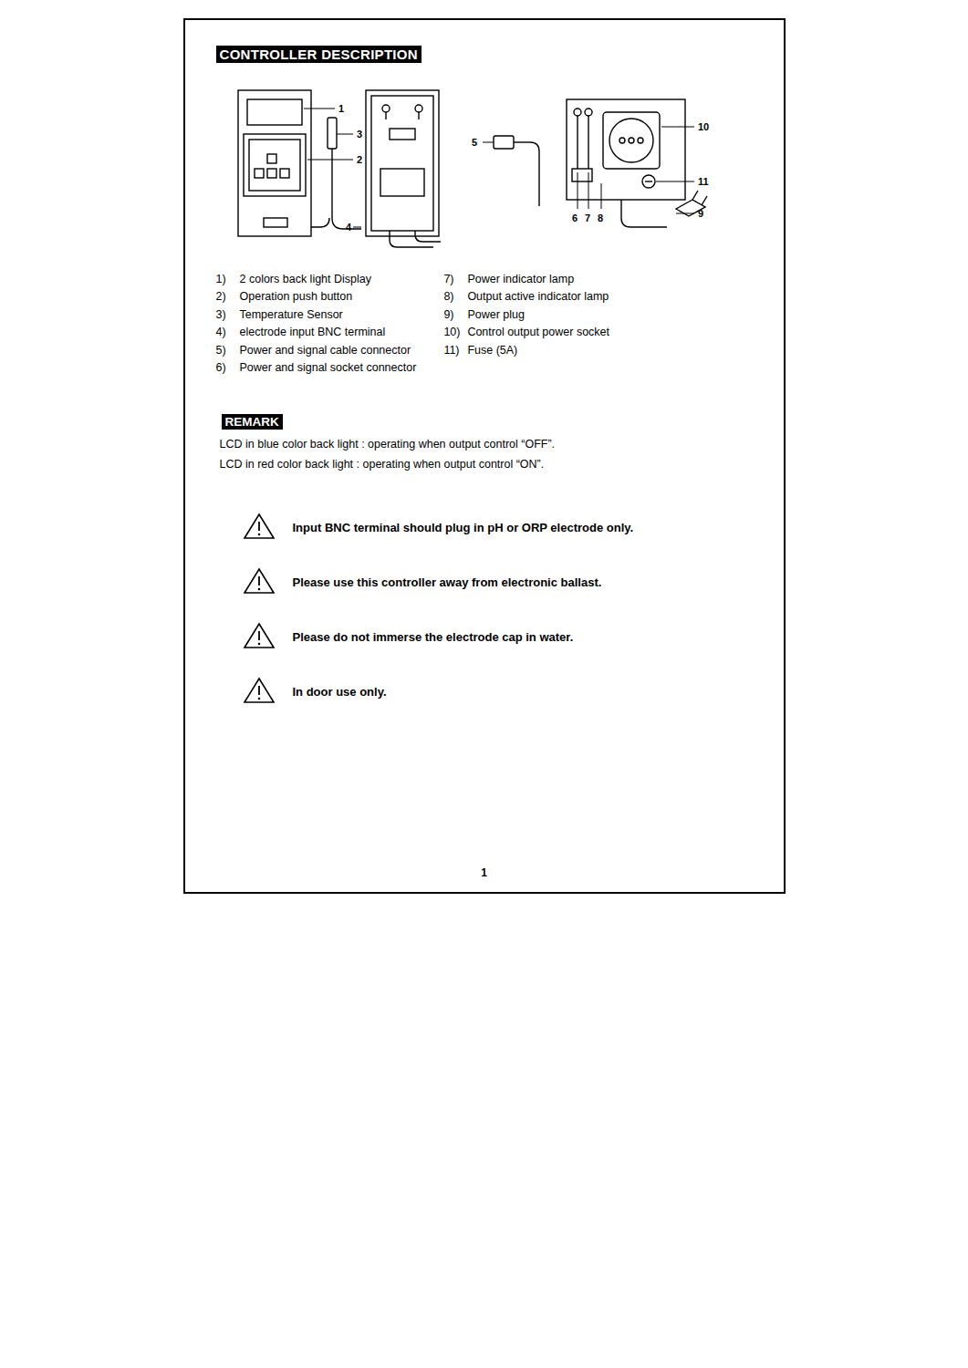CONTROLLER DESCRIPTION
1 3 2 4 5 6 7 8 10 11 9
1) 2 colors back light Display
2) Operation push button
3) Temperature Sensor
4) electrode input BNC terminal
5) Power and signal cable connector
6) Power and signal socket connector
7) Power indicator lamp
8) Output active indicator lamp
9) Power plug
10) Control output power socket
11) Fuse (5A)
REMARK
LCD in blue color back light : operating when output control “OFF”.
LCD in red color back light : operating when output control “ON”.
Input BNC terminal should plug in pH or ORP electrode only.
Please use this controller away from electronic ballast.
Please do not immerse the electrode cap in water.
In door use only.
1